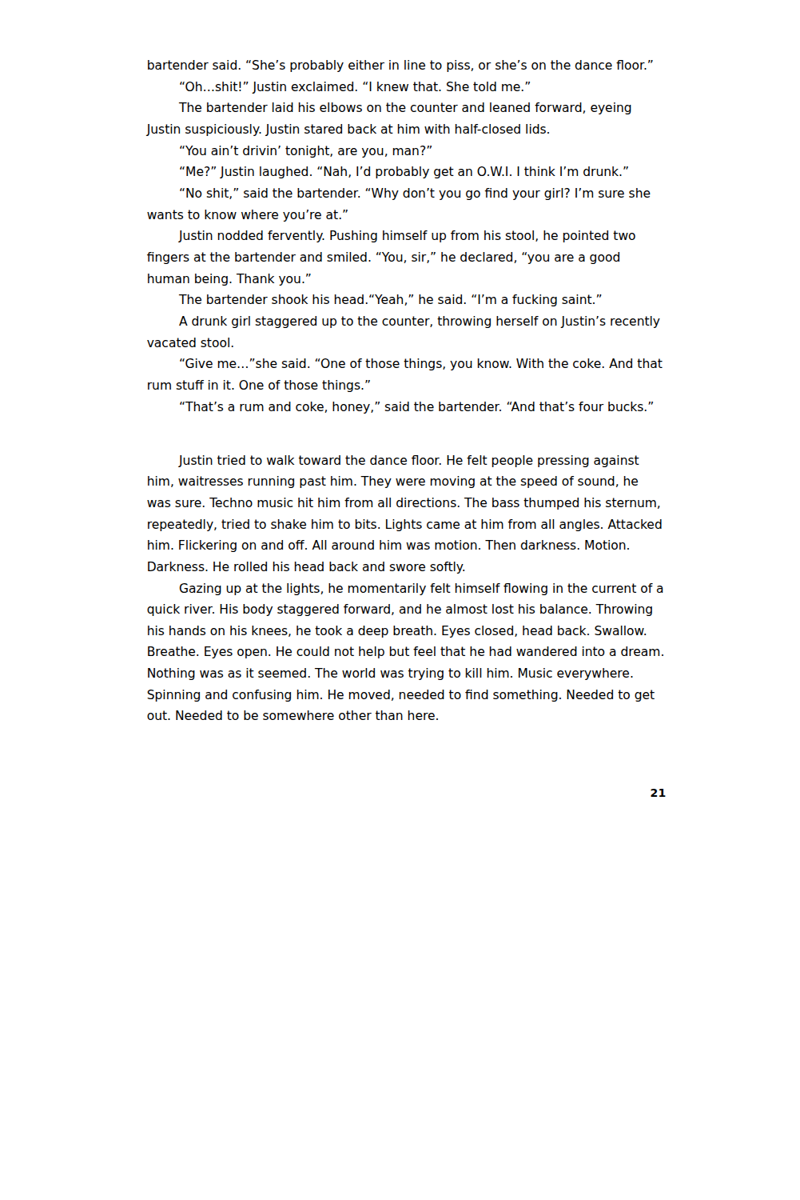bartender said. “She’s probably either in line to piss, or she’s on the dance floor.”
“Oh…shit!” Justin exclaimed. “I knew that. She told me.”
The bartender laid his elbows on the counter and leaned forward, eyeing Justin suspiciously. Justin stared back at him with half-closed lids.
“You ain’t drivin’ tonight, are you, man?”
“Me?” Justin laughed. “Nah, I’d probably get an O.W.I. I think I’m drunk.”
“No shit,” said the bartender. “Why don’t you go find your girl? I’m sure she wants to know where you’re at.”
Justin nodded fervently. Pushing himself up from his stool, he pointed two fingers at the bartender and smiled. “You, sir,” he declared, “you are a good human being. Thank you.”
The bartender shook his head.“Yeah,” he said. “I’m a fucking saint.”
A drunk girl staggered up to the counter, throwing herself on Justin’s recently vacated stool.
“Give me…”she said. “One of those things, you know. With the coke. And that rum stuff in it. One of those things.”
“That’s a rum and coke, honey,” said the bartender. “And that’s four bucks.”
Justin tried to walk toward the dance floor. He felt people pressing against him, waitresses running past him. They were moving at the speed of sound, he was sure. Techno music hit him from all directions. The bass thumped his sternum, repeatedly, tried to shake him to bits. Lights came at him from all angles. Attacked him. Flickering on and off. All around him was motion. Then darkness. Motion. Darkness. He rolled his head back and swore softly.
Gazing up at the lights, he momentarily felt himself flowing in the current of a quick river. His body staggered forward, and he almost lost his balance. Throwing his hands on his knees, he took a deep breath. Eyes closed, head back. Swallow. Breathe. Eyes open. He could not help but feel that he had wandered into a dream. Nothing was as it seemed. The world was trying to kill him. Music everywhere. Spinning and confusing him. He moved, needed to find something. Needed to get out. Needed to be somewhere other than here.
21